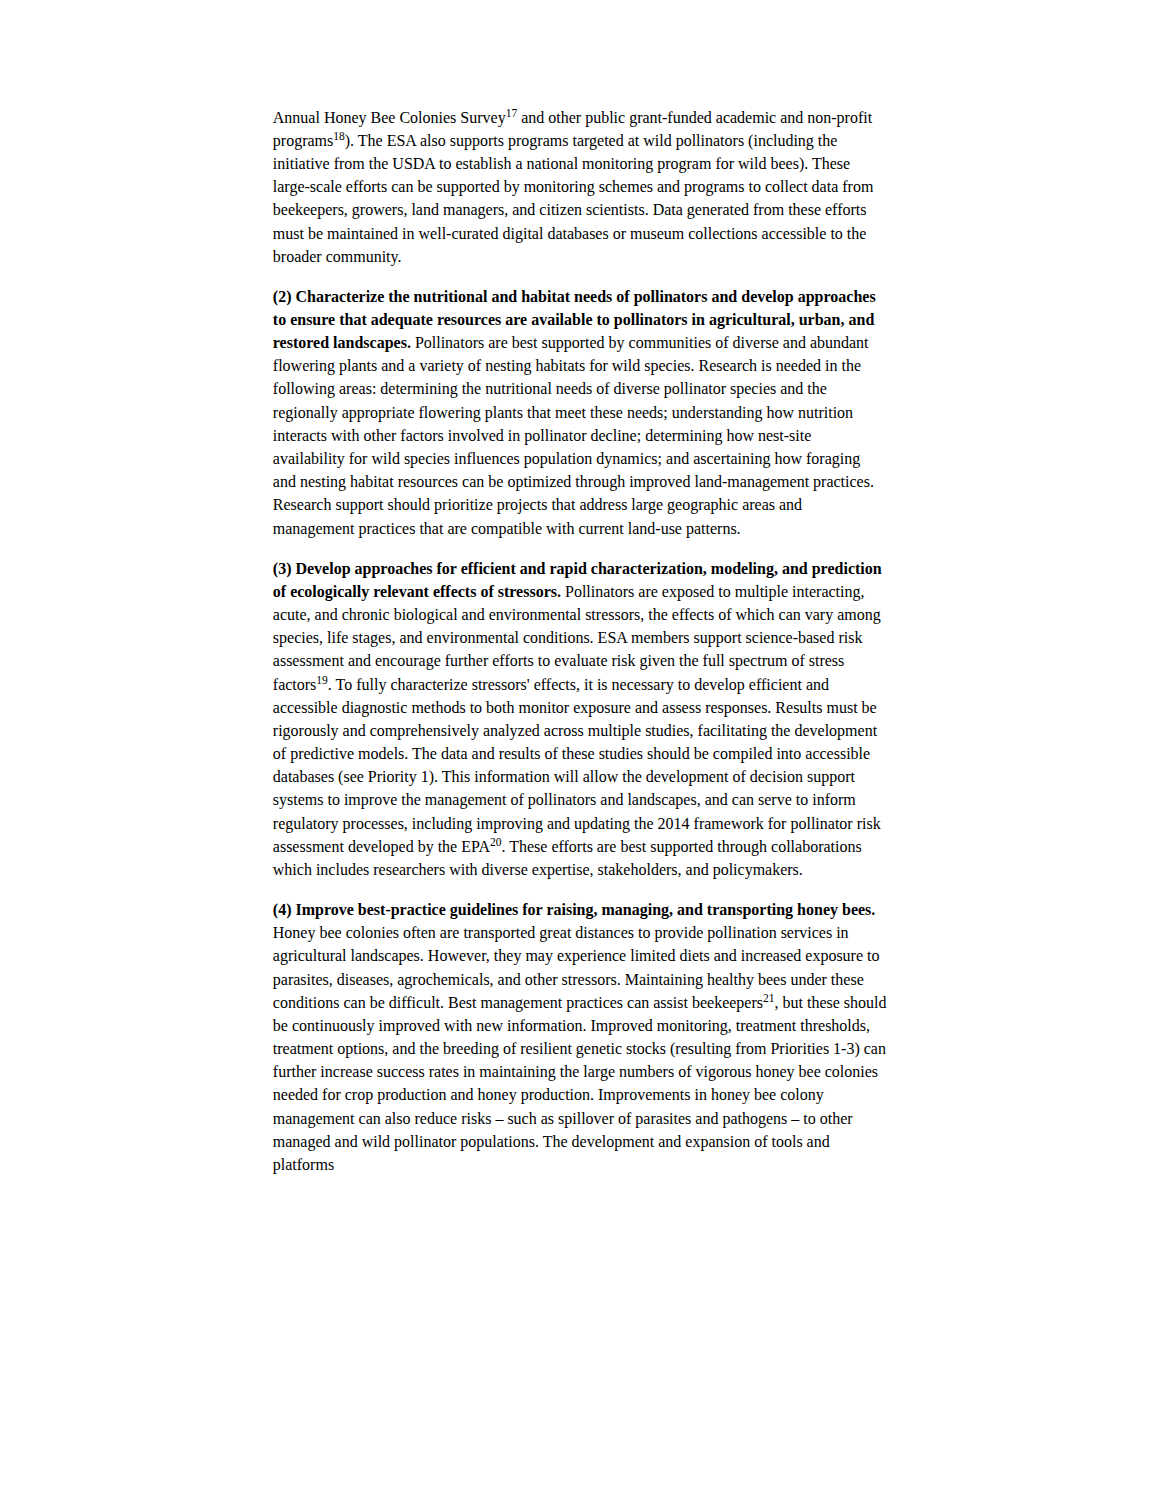Annual Honey Bee Colonies Survey17 and other public grant-funded academic and non-profit programs18). The ESA also supports programs targeted at wild pollinators (including the initiative from the USDA to establish a national monitoring program for wild bees). These large-scale efforts can be supported by monitoring schemes and programs to collect data from beekeepers, growers, land managers, and citizen scientists. Data generated from these efforts must be maintained in well-curated digital databases or museum collections accessible to the broader community.
(2) Characterize the nutritional and habitat needs of pollinators and develop approaches to ensure that adequate resources are available to pollinators in agricultural, urban, and restored landscapes. Pollinators are best supported by communities of diverse and abundant flowering plants and a variety of nesting habitats for wild species. Research is needed in the following areas: determining the nutritional needs of diverse pollinator species and the regionally appropriate flowering plants that meet these needs; understanding how nutrition interacts with other factors involved in pollinator decline; determining how nest-site availability for wild species influences population dynamics; and ascertaining how foraging and nesting habitat resources can be optimized through improved land-management practices. Research support should prioritize projects that address large geographic areas and management practices that are compatible with current land-use patterns.
(3) Develop approaches for efficient and rapid characterization, modeling, and prediction of ecologically relevant effects of stressors. Pollinators are exposed to multiple interacting, acute, and chronic biological and environmental stressors, the effects of which can vary among species, life stages, and environmental conditions. ESA members support science-based risk assessment and encourage further efforts to evaluate risk given the full spectrum of stress factors19. To fully characterize stressors' effects, it is necessary to develop efficient and accessible diagnostic methods to both monitor exposure and assess responses. Results must be rigorously and comprehensively analyzed across multiple studies, facilitating the development of predictive models. The data and results of these studies should be compiled into accessible databases (see Priority 1). This information will allow the development of decision support systems to improve the management of pollinators and landscapes, and can serve to inform regulatory processes, including improving and updating the 2014 framework for pollinator risk assessment developed by the EPA20. These efforts are best supported through collaborations which includes researchers with diverse expertise, stakeholders, and policymakers.
(4) Improve best-practice guidelines for raising, managing, and transporting honey bees. Honey bee colonies often are transported great distances to provide pollination services in agricultural landscapes. However, they may experience limited diets and increased exposure to parasites, diseases, agrochemicals, and other stressors. Maintaining healthy bees under these conditions can be difficult. Best management practices can assist beekeepers21, but these should be continuously improved with new information. Improved monitoring, treatment thresholds, treatment options, and the breeding of resilient genetic stocks (resulting from Priorities 1-3) can further increase success rates in maintaining the large numbers of vigorous honey bee colonies needed for crop production and honey production. Improvements in honey bee colony management can also reduce risks – such as spillover of parasites and pathogens – to other managed and wild pollinator populations. The development and expansion of tools and platforms